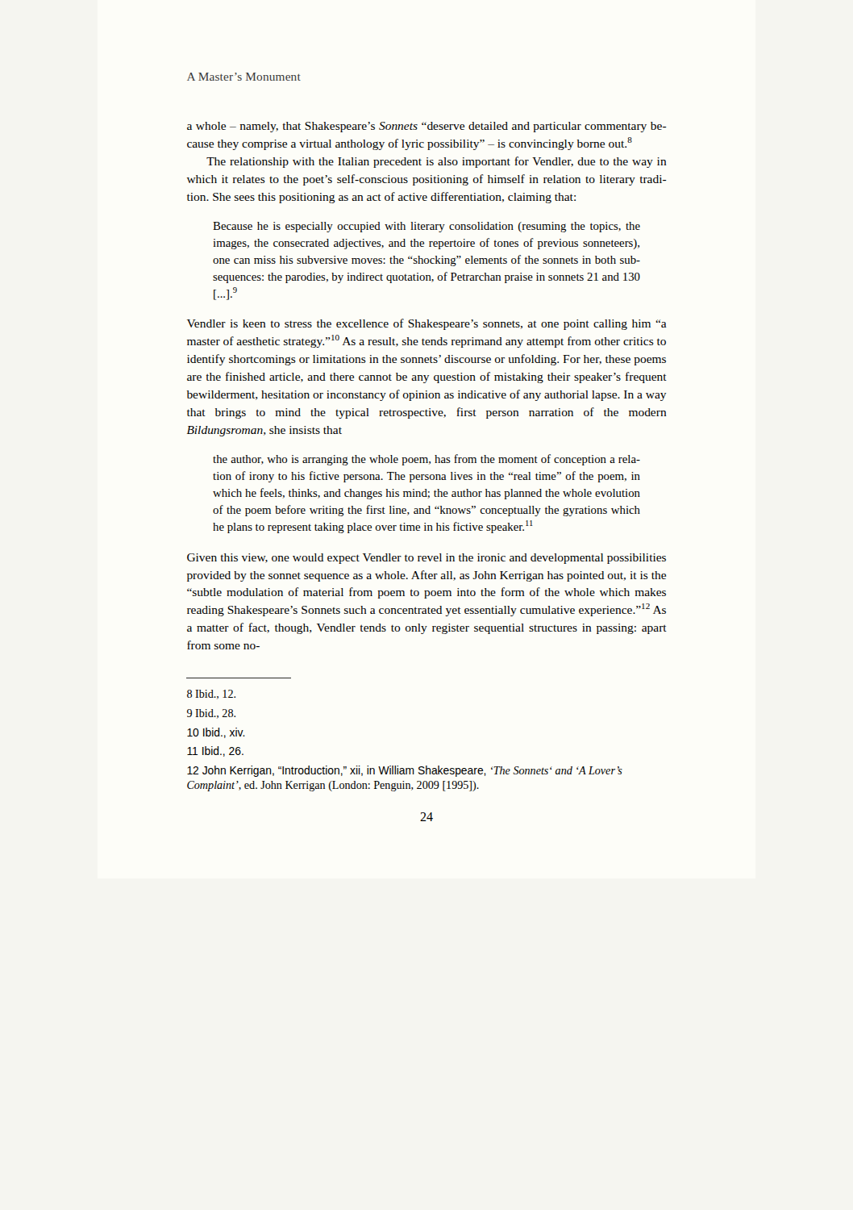A Master’s Monument
a whole – namely, that Shakespeare’s Sonnets “deserve detailed and particular commentary because they comprise a virtual anthology of lyric possibility” – is convincingly borne out.8
The relationship with the Italian precedent is also important for Vendler, due to the way in which it relates to the poet’s self-conscious positioning of himself in relation to literary tradition. She sees this positioning as an act of active differentiation, claiming that:
Because he is especially occupied with literary consolidation (resuming the topics, the images, the consecrated adjectives, and the repertoire of tones of previous sonneteers), one can miss his subversive moves: the “shocking” elements of the sonnets in both subsequences: the parodies, by indirect quotation, of Petrarchan praise in sonnets 21 and 130 [...].9
Vendler is keen to stress the excellence of Shakespeare’s sonnets, at one point calling him “a master of aesthetic strategy.”10 As a result, she tends reprimand any attempt from other critics to identify shortcomings or limitations in the sonnets’ discourse or unfolding. For her, these poems are the finished article, and there cannot be any question of mistaking their speaker’s frequent bewilderment, hesitation or inconstancy of opinion as indicative of any authorial lapse. In a way that brings to mind the typical retrospective, first person narration of the modern Bildungsroman, she insists that
the author, who is arranging the whole poem, has from the moment of conception a relation of irony to his fictive persona. The persona lives in the “real time” of the poem, in which he feels, thinks, and changes his mind; the author has planned the whole evolution of the poem before writing the first line, and “knows” conceptually the gyrations which he plans to represent taking place over time in his fictive speaker.11
Given this view, one would expect Vendler to revel in the ironic and developmental possibilities provided by the sonnet sequence as a whole. After all, as John Kerrigan has pointed out, it is the “subtle modulation of material from poem to poem into the form of the whole which makes reading Shakespeare’s Sonnets such a concentrated yet essentially cumulative experience.”12 As a matter of fact, though, Vendler tends to only register sequential structures in passing: apart from some no-
8 Ibid., 12.
9 Ibid., 28.
10 Ibid., xiv.
11 Ibid., 26.
12 John Kerrigan, “Introduction,” xii, in William Shakespeare, ‘The Sonnets‘ and ‘A Lover’s Complaint’, ed. John Kerrigan (London: Penguin, 2009 [1995]).
24